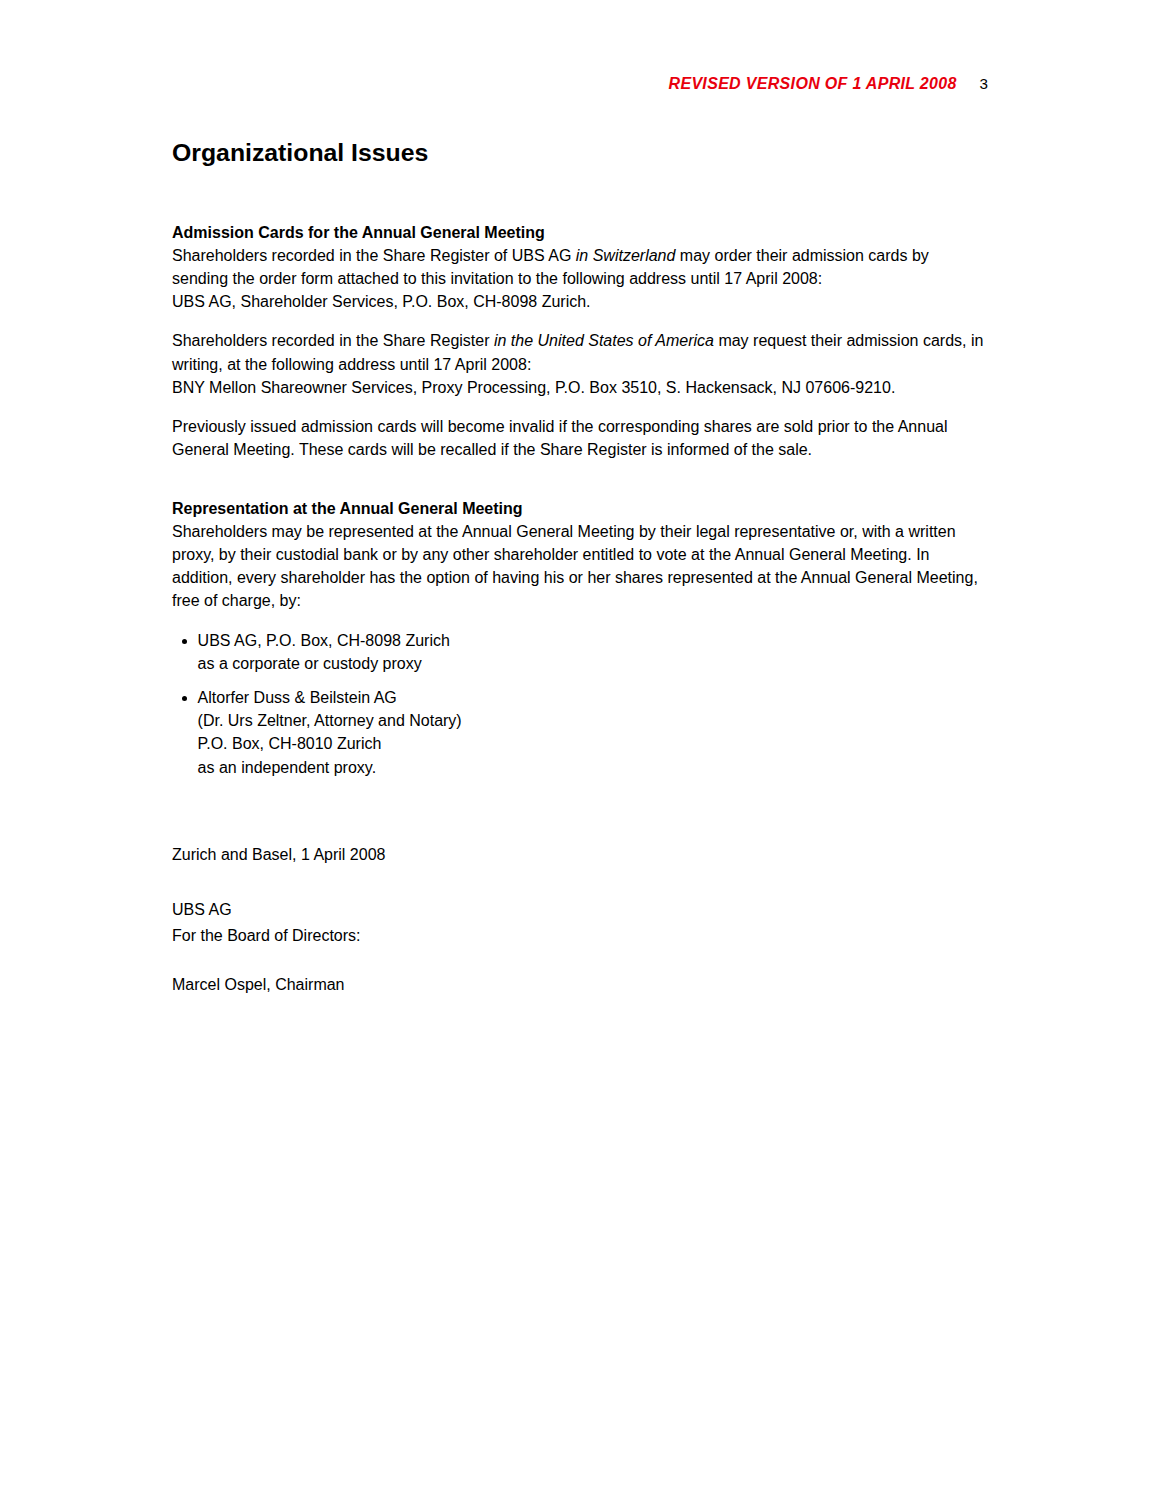REVISED VERSION OF 1 APRIL 20083
Organizational Issues
Admission Cards for the Annual General Meeting
Shareholders recorded in the Share Register of UBS AG in Switzerland may order their admission cards by sending the order form attached to this invitation to the following address until 17 April 2008:
UBS AG, Shareholder Services, P.O. Box, CH-8098 Zurich.
Shareholders recorded in the Share Register in the United States of America may request their admission cards, in writing, at the following address until 17 April 2008:
BNY Mellon Shareowner Services, Proxy Processing, P.O. Box 3510, S. Hackensack, NJ 07606-9210.
Previously issued admission cards will become invalid if the corresponding shares are sold prior to the Annual General Meeting. These cards will be recalled if the Share Register is informed of the sale.
Representation at the Annual General Meeting
Shareholders may be represented at the Annual General Meeting by their legal representative or, with a written proxy, by their custodial bank or by any other shareholder entitled to vote at the Annual General Meeting. In addition, every shareholder has the option of having his or her shares represented at the Annual General Meeting, free of charge, by:
UBS AG, P.O. Box, CH-8098 Zurich
as a corporate or custody proxy
Altorfer Duss & Beilstein AG
(Dr. Urs Zeltner, Attorney and Notary)
P.O. Box, CH-8010 Zurich
as an independent proxy.
Zurich and Basel, 1 April 2008
UBS AG
For the Board of Directors:
Marcel Ospel, Chairman